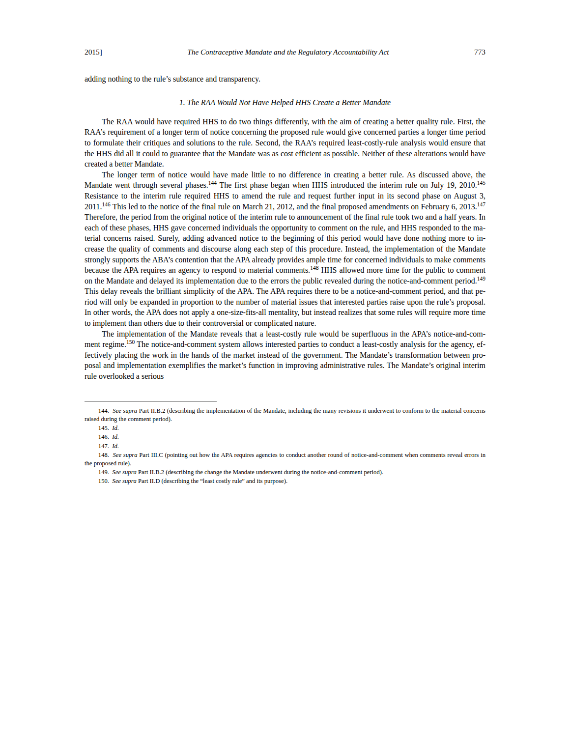2015] The Contraceptive Mandate and the Regulatory Accountability Act 773
adding nothing to the rule’s substance and transparency.
1. The RAA Would Not Have Helped HHS Create a Better Mandate
The RAA would have required HHS to do two things differently, with the aim of creating a better quality rule. First, the RAA’s requirement of a longer term of notice concerning the proposed rule would give concerned parties a longer time period to formulate their critiques and solutions to the rule. Second, the RAA’s required least-costly-rule analysis would ensure that the HHS did all it could to guarantee that the Mandate was as cost efficient as possible. Neither of these alterations would have created a better Mandate.
The longer term of notice would have made little to no difference in creating a better rule. As discussed above, the Mandate went through several phases.144 The first phase began when HHS introduced the interim rule on July 19, 2010.145 Resistance to the interim rule required HHS to amend the rule and request further input in its second phase on August 3, 2011.146 This led to the notice of the final rule on March 21, 2012, and the final proposed amendments on February 6, 2013.147 Therefore, the period from the original notice of the interim rule to announcement of the final rule took two and a half years. In each of these phases, HHS gave concerned individuals the opportunity to comment on the rule, and HHS responded to the material concerns raised. Surely, adding advanced notice to the beginning of this period would have done nothing more to increase the quality of comments and discourse along each step of this procedure. Instead, the implementation of the Mandate strongly supports the ABA’s contention that the APA already provides ample time for concerned individuals to make comments because the APA requires an agency to respond to material comments.148 HHS allowed more time for the public to comment on the Mandate and delayed its implementation due to the errors the public revealed during the notice-and-comment period.149 This delay reveals the brilliant simplicity of the APA. The APA requires there to be a notice-and-comment period, and that period will only be expanded in proportion to the number of material issues that interested parties raise upon the rule’s proposal. In other words, the APA does not apply a one-size-fits-all mentality, but instead realizes that some rules will require more time to implement than others due to their controversial or complicated nature.
The implementation of the Mandate reveals that a least-costly rule would be superfluous in the APA’s notice-and-comment regime.150 The notice-and-comment system allows interested parties to conduct a least-costly analysis for the agency, effectively placing the work in the hands of the market instead of the government. The Mandate’s transformation between proposal and implementation exemplifies the market’s function in improving administrative rules. The Mandate’s original interim rule overlooked a serious
See supra Part II.B.2 (describing the implementation of the Mandate, including the many revisions it underwent to conform to the material concerns raised during the comment period).
Id.
Id.
Id.
See supra Part III.C (pointing out how the APA requires agencies to conduct another round of notice-and-comment when comments reveal errors in the proposed rule).
See supra Part II.B.2 (describing the change the Mandate underwent during the notice-and-comment period).
See supra Part II.D (describing the “least costly rule” and its purpose).